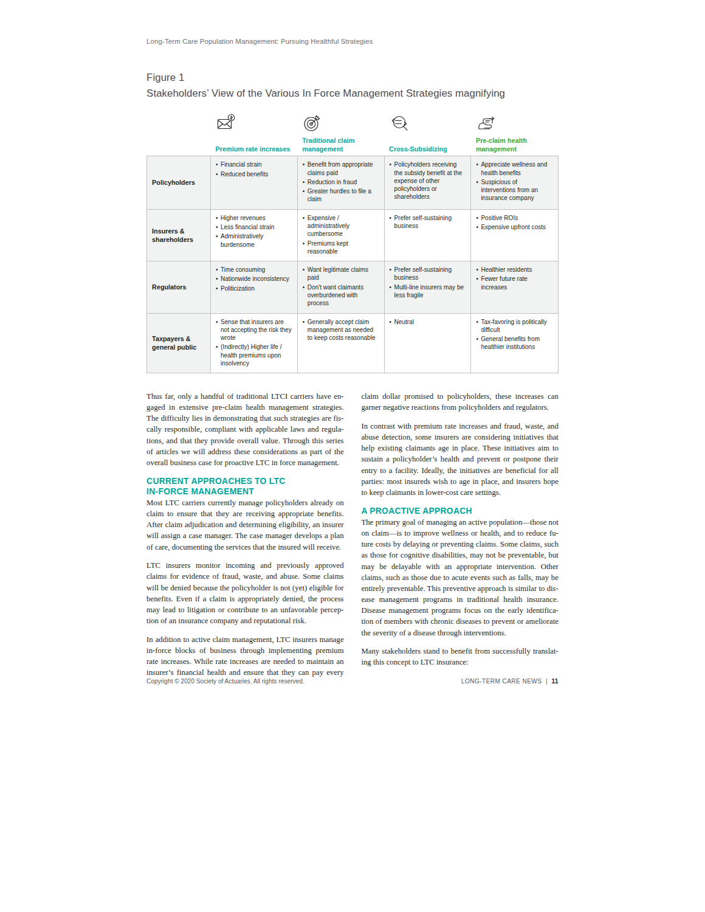Long-Term Care Population Management: Pursuing Healthful Strategies
Figure 1
Stakeholders’ View of the Various In Force Management Strategies magnifying
| | Premium rate increases | Traditional claim management | Cross-Subsidizing | Pre-claim health management |
| --- | --- | --- | --- | --- |
| Policyholders | Financial strain Reduced benefits | Benefit from appropriate claims paid Reduction in fraud Greater hurdles to file a claim | Policyholders receiving the subsidy benefit at the expense of other policyholders or shareholders | Appreciate wellness and health benefits Suspicious of interventions from an insurance company |
| Insurers & shareholders | Higher revenues Less financial strain Administratively burdensome | Expensive / administratively cumbersome Premiums kept reasonable | Prefer self-sustaining business | Positive ROIs Expensive upfront costs |
| Regulators | Time consuming Nationwide inconsistency Politicization | Want legitimate claims paid Don't want claimants overburdened with process | Prefer self-sustaining business Multi-line insurers may be less fragile | Healthier residents Fewer future rate increases |
| Taxpayers & general public | Sense that insurers are not accepting the risk they wrote (Indirectly) Higher life / health premiums upon insolvency | Generally accept claim management as needed to keep costs reasonable | Neutral | Tax-favoring is politically difficult General benefits from healthier institutions |
Thus far, only a handful of traditional LTCI carriers have engaged in extensive pre-claim health management strategies. The difficulty lies in demonstrating that such strategies are fiscally responsible, compliant with applicable laws and regulations, and that they provide overall value. Through this series of articles we will address these considerations as part of the overall business case for proactive LTC in force management.
Current Approaches to LTC
In-Force Management
Most LTC carriers currently manage policyholders already on claim to ensure that they are receiving appropriate benefits. After claim adjudication and determining eligibility, an insurer will assign a case manager. The case manager develops a plan of care, documenting the services that the insured will receive.
LTC insurers monitor incoming and previously approved claims for evidence of fraud, waste, and abuse. Some claims will be denied because the policyholder is not (yet) eligible for benefits. Even if a claim is appropriately denied, the process may lead to litigation or contribute to an unfavorable perception of an insurance company and reputational risk.
In addition to active claim management, LTC insurers manage in-force blocks of business through implementing premium rate increases. While rate increases are needed to maintain an insurer’s financial health and ensure that they can pay every claim dollar promised to policyholders, these increases can garner negative reactions from policyholders and regulators.
In contrast with premium rate increases and fraud, waste, and abuse detection, some insurers are considering initiatives that help existing claimants age in place. These initiatives aim to sustain a policyholder’s health and prevent or postpone their entry to a facility. Ideally, the initiatives are beneficial for all parties: most insureds wish to age in place, and insurers hope to keep claimants in lower-cost care settings.
A Proactive Approach
The primary goal of managing an active population—those not on claim—is to improve wellness or health, and to reduce future costs by delaying or preventing claims. Some claims, such as those for cognitive disabilities, may not be preventable, but may be delayable with an appropriate intervention. Other claims, such as those due to acute events such as falls, may be entirely preventable. This preventive approach is similar to disease management programs in traditional health insurance. Disease management programs focus on the early identification of members with chronic diseases to prevent or ameliorate the severity of a disease through interventions.
Many stakeholders stand to benefit from successfully translating this concept to LTC insurance:
Copyright © 2020 Society of Actuaries. All rights reserved.
LONG-TERM CARE NEWS | 11